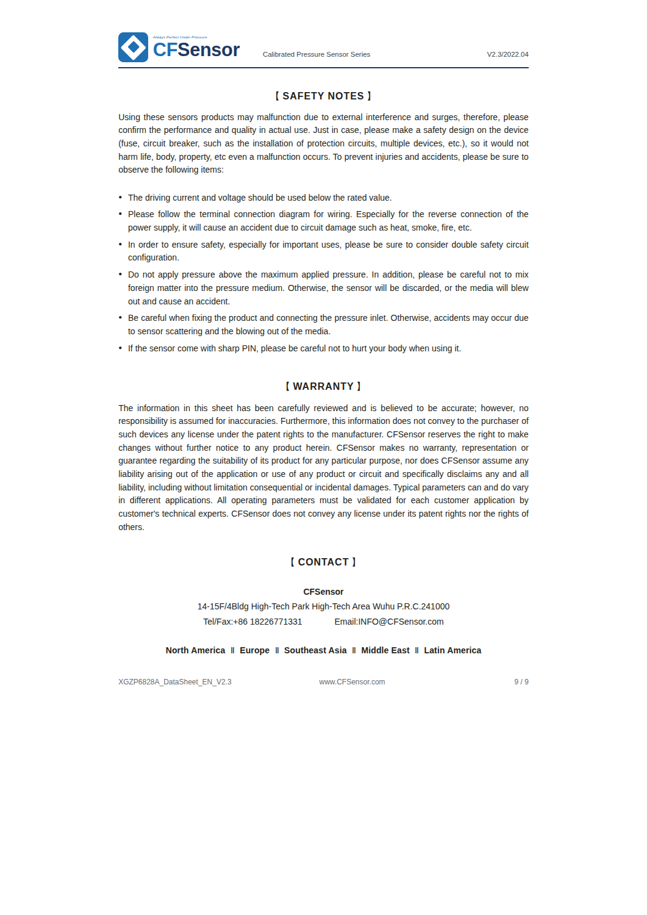Always Perfect Under Pressure CFSensor
Calibrated Pressure Sensor Series V2.3/2022.04
【SAFETY NOTES】
Using these sensors products may malfunction due to external interference and surges, therefore, please confirm the performance and quality in actual use. Just in case, please make a safety design on the device (fuse, circuit breaker, such as the installation of protection circuits, multiple devices, etc.), so it would not harm life, body, property, etc even a malfunction occurs. To prevent injuries and accidents, please be sure to observe the following items:
The driving current and voltage should be used below the rated value.
Please follow the terminal connection diagram for wiring. Especially for the reverse connection of the power supply, it will cause an accident due to circuit damage such as heat, smoke, fire, etc.
In order to ensure safety, especially for important uses, please be sure to consider double safety circuit configuration.
Do not apply pressure above the maximum applied pressure. In addition, please be careful not to mix foreign matter into the pressure medium. Otherwise, the sensor will be discarded, or the media will blew out and cause an accident.
Be careful when fixing the product and connecting the pressure inlet. Otherwise, accidents may occur due to sensor scattering and the blowing out of the media.
If the sensor come with sharp PIN, please be careful not to hurt your body when using it.
【WARRANTY】
The information in this sheet has been carefully reviewed and is believed to be accurate; however, no responsibility is assumed for inaccuracies. Furthermore, this information does not convey to the purchaser of such devices any license under the patent rights to the manufacturer. CFSensor reserves the right to make changes without further notice to any product herein. CFSensor makes no warranty, representation or guarantee regarding the suitability of its product for any particular purpose, nor does CFSensor assume any liability arising out of the application or use of any product or circuit and specifically disclaims any and all liability, including without limitation consequential or incidental damages. Typical parameters can and do vary in different applications. All operating parameters must be validated for each customer application by customer's technical experts. CFSensor does not convey any license under its patent rights nor the rights of others.
【CONTACT】
CFSensor
14-15F/4Bldg High-Tech Park High-Tech Area Wuhu P.R.C.241000
Tel/Fax:+86 18226771331 Email:INFO@CFSensor.com
North AmericaⅡEuropeⅡSoutheast AsiaⅡMiddle EastⅡLatin America
XGZP6828A_DataSheet_EN_V2.3 www.CFSensor.com 9 / 9